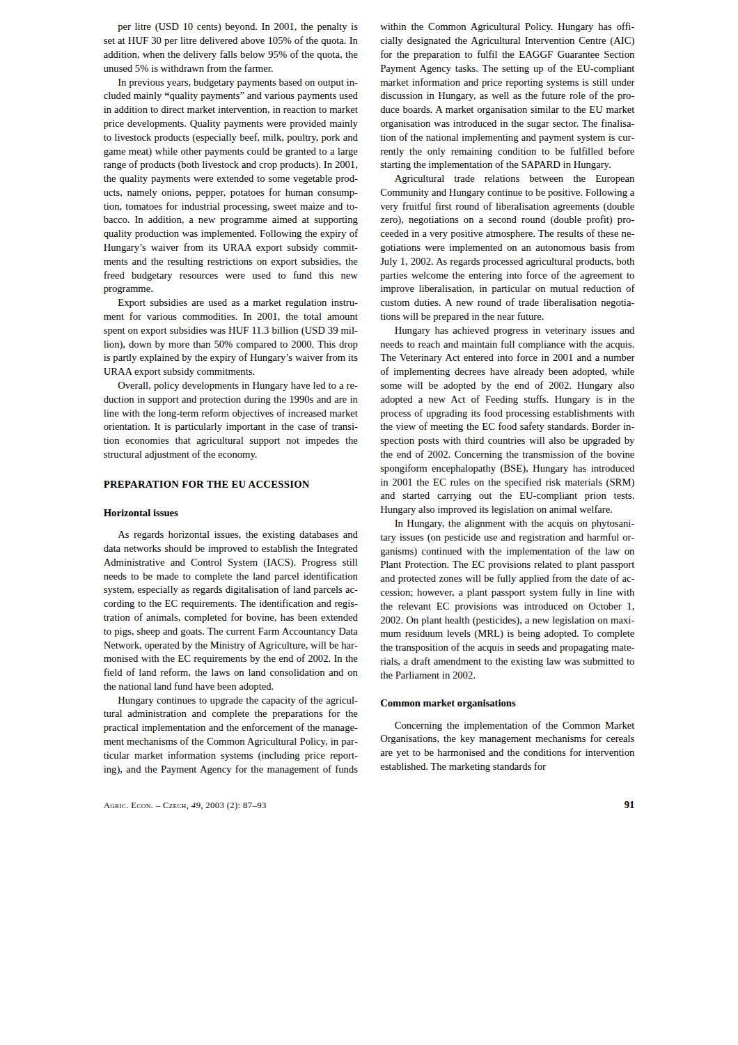per litre (USD 10 cents) beyond. In 2001, the penalty is set at HUF 30 per litre delivered above 105% of the quota. In addition, when the delivery falls below 95% of the quota, the unused 5% is withdrawn from the farmer.
In previous years, budgetary payments based on output included mainly “quality payments” and various payments used in addition to direct market intervention, in reaction to market price developments. Quality payments were provided mainly to livestock products (especially beef, milk, poultry, pork and game meat) while other payments could be granted to a large range of products (both livestock and crop products). In 2001, the quality payments were extended to some vegetable products, namely onions, pepper, potatoes for human consumption, tomatoes for industrial processing, sweet maize and tobacco. In addition, a new programme aimed at supporting quality production was implemented. Following the expiry of Hungary’s waiver from its URAA export subsidy commitments and the resulting restrictions on export subsidies, the freed budgetary resources were used to fund this new programme.
Export subsidies are used as a market regulation instrument for various commodities. In 2001, the total amount spent on export subsidies was HUF 11.3 billion (USD 39 million), down by more than 50% compared to 2000. This drop is partly explained by the expiry of Hungary’s waiver from its URAA export subsidy commitments.
Overall, policy developments in Hungary have led to a reduction in support and protection during the 1990s and are in line with the long-term reform objectives of increased market orientation. It is particularly important in the case of transition economies that agricultural support not impedes the structural adjustment of the economy.
Preparation for the EU accession
Horizontal issues
As regards horizontal issues, the existing databases and data networks should be improved to establish the Integrated Administrative and Control System (IACS). Progress still needs to be made to complete the land parcel identification system, especially as regards digitalisation of land parcels according to the EC requirements. The identification and registration of animals, completed for bovine, has been extended to pigs, sheep and goats. The current Farm Accountancy Data Network, operated by the Ministry of Agriculture, will be harmonised with the EC requirements by the end of 2002. In the field of land reform, the laws on land consolidation and on the national land fund have been adopted.
Hungary continues to upgrade the capacity of the agricultural administration and complete the preparations for the practical implementation and the enforcement of the management mechanisms of the Common Agricultural Policy, in particular market information systems (including price reporting), and the Payment Agency for the management of funds within the Common Agricultural Policy. Hungary has officially designated the Agricultural Intervention Centre (AIC) for the preparation to fulfil the EAGGF Guarantee Section Payment Agency tasks. The setting up of the EU-compliant market information and price reporting systems is still under discussion in Hungary, as well as the future role of the produce boards. A market organisation similar to the EU market organisation was introduced in the sugar sector. The finalisation of the national implementing and payment system is currently the only remaining condition to be fulfilled before starting the implementation of the SAPARD in Hungary.
Agricultural trade relations between the European Community and Hungary continue to be positive. Following a very fruitful first round of liberalisation agreements (double zero), negotiations on a second round (double profit) proceeded in a very positive atmosphere. The results of these negotiations were implemented on an autonomous basis from July 1, 2002. As regards processed agricultural products, both parties welcome the entering into force of the agreement to improve liberalisation, in particular on mutual reduction of custom duties. A new round of trade liberalisation negotiations will be prepared in the near future.
Hungary has achieved progress in veterinary issues and needs to reach and maintain full compliance with the acquis. The Veterinary Act entered into force in 2001 and a number of implementing decrees have already been adopted, while some will be adopted by the end of 2002. Hungary also adopted a new Act of Feeding stuffs. Hungary is in the process of upgrading its food processing establishments with the view of meeting the EC food safety standards. Border inspection posts with third countries will also be upgraded by the end of 2002. Concerning the transmission of the bovine spongiform encephalopathy (BSE), Hungary has introduced in 2001 the EC rules on the specified risk materials (SRM) and started carrying out the EU-compliant prion tests. Hungary also improved its legislation on animal welfare.
In Hungary, the alignment with the acquis on phytosanitary issues (on pesticide use and registration and harmful organisms) continued with the implementation of the law on Plant Protection. The EC provisions related to plant passport and protected zones will be fully applied from the date of accession; however, a plant passport system fully in line with the relevant EC provisions was introduced on October 1, 2002. On plant health (pesticides), a new legislation on maximum residuum levels (MRL) is being adopted. To complete the transposition of the acquis in seeds and propagating materials, a draft amendment to the existing law was submitted to the Parliament in 2002.
Common market organisations
Concerning the implementation of the Common Market Organisations, the key management mechanisms for cereals are yet to be harmonised and the conditions for intervention established. The marketing standards for
Agric. Econ. – Czech, 49, 2003 (2): 87–93 91